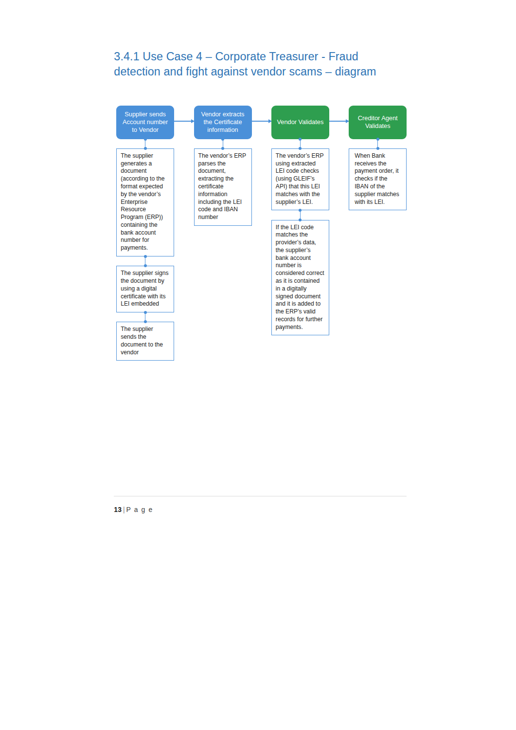3.4.1 Use Case 4 – Corporate Treasurer - Fraud detection and fight against vendor scams – diagram
Supplier sends Account number to Vendor
The supplier generates a document (according to the format expected by the vendor’s Enterprise Resource Program (ERP)) containing the bank account number for payments.
The supplier signs the document by using a digital certificate with its LEI embedded
The supplier sends the document to the vendor
Vendor extracts the Certificate information
The vendor’s ERP parses the document, extracting the certificate information including the LEI code and IBAN number
Vendor Validates
The vendor’s ERP using extracted LEI code checks (using GLEIF’s API) that this LEI matches with the supplier’s LEI.
If the LEI code matches the provider’s data, the supplier’s bank account number is considered correct as it is contained in a digitally signed document and it is added to the ERP’s valid records for further payments.
Creditor Agent Validates
When Bank receives the payment order, it checks if the IBAN of the supplier matches with its LEI.
13|P a g e